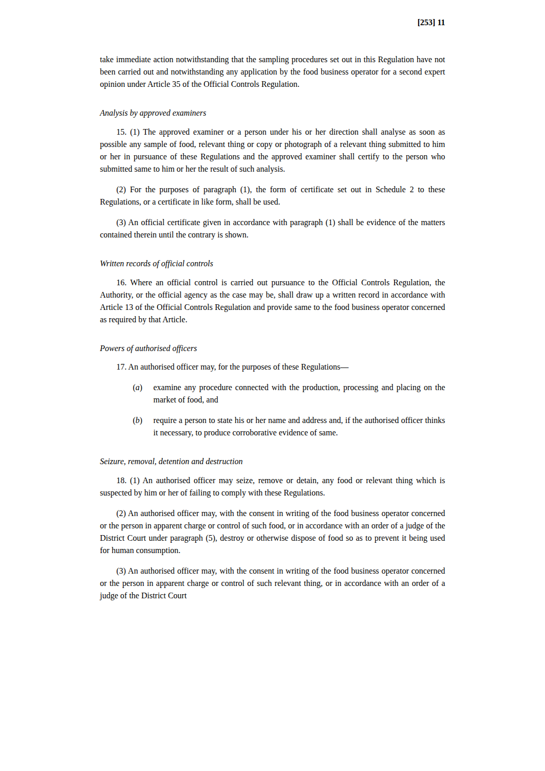[253] 11
take immediate action notwithstanding that the sampling procedures set out in this Regulation have not been carried out and notwithstanding any application by the food business operator for a second expert opinion under Article 35 of the Official Controls Regulation.
Analysis by approved examiners
15. (1) The approved examiner or a person under his or her direction shall analyse as soon as possible any sample of food, relevant thing or copy or photograph of a relevant thing submitted to him or her in pursuance of these Regulations and the approved examiner shall certify to the person who submitted same to him or her the result of such analysis.
(2) For the purposes of paragraph (1), the form of certificate set out in Schedule 2 to these Regulations, or a certificate in like form, shall be used.
(3) An official certificate given in accordance with paragraph (1) shall be evidence of the matters contained therein until the contrary is shown.
Written records of official controls
16. Where an official control is carried out pursuance to the Official Controls Regulation, the Authority, or the official agency as the case may be, shall draw up a written record in accordance with Article 13 of the Official Controls Regulation and provide same to the food business operator concerned as required by that Article.
Powers of authorised officers
17. An authorised officer may, for the purposes of these Regulations—
(a) examine any procedure connected with the production, processing and placing on the market of food, and
(b) require a person to state his or her name and address and, if the authorised officer thinks it necessary, to produce corroborative evidence of same.
Seizure, removal, detention and destruction
18. (1) An authorised officer may seize, remove or detain, any food or relevant thing which is suspected by him or her of failing to comply with these Regulations.
(2) An authorised officer may, with the consent in writing of the food business operator concerned or the person in apparent charge or control of such food, or in accordance with an order of a judge of the District Court under paragraph (5), destroy or otherwise dispose of food so as to prevent it being used for human consumption.
(3) An authorised officer may, with the consent in writing of the food business operator concerned or the person in apparent charge or control of such relevant thing, or in accordance with an order of a judge of the District Court